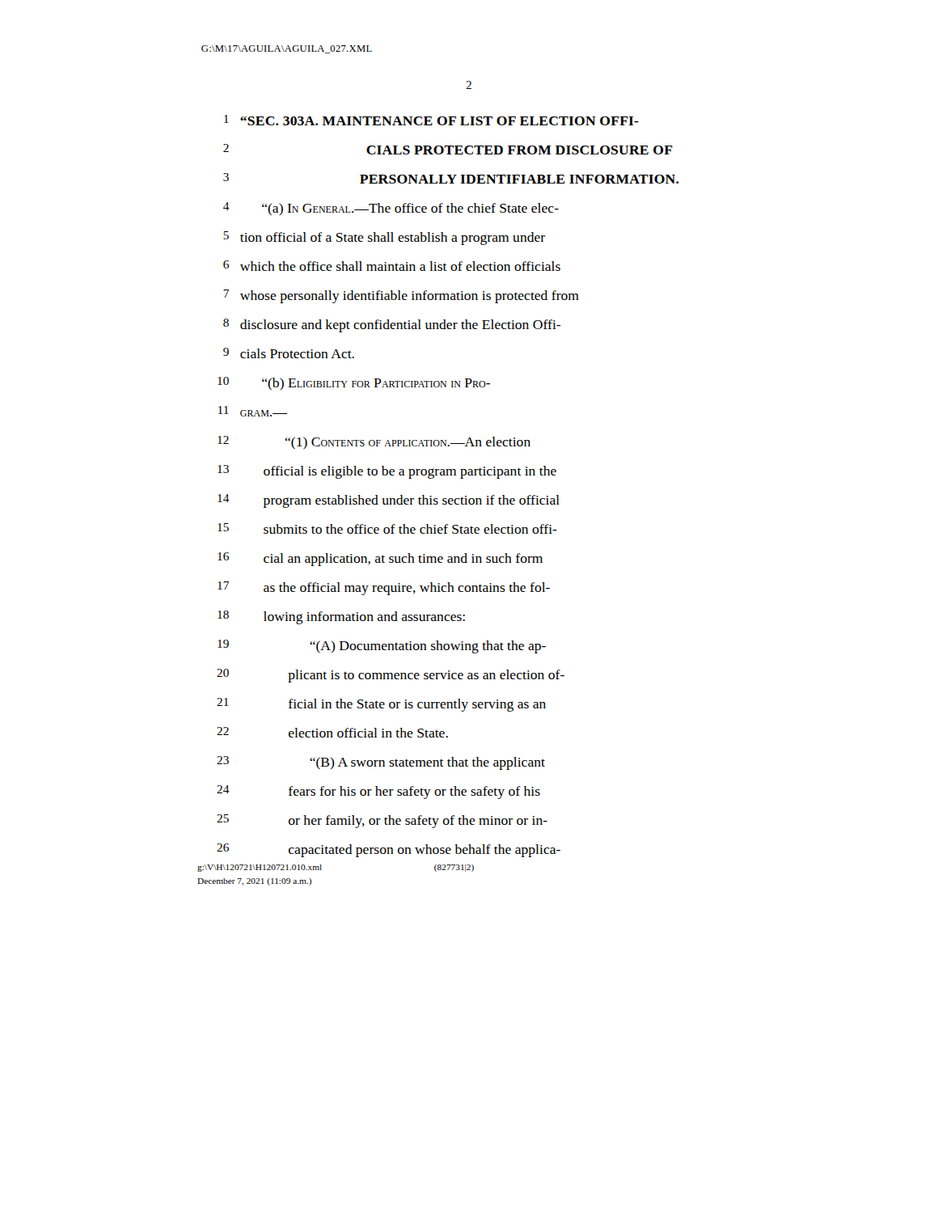G:\M\17\AGUILA\AGUILA_027.XML
2
1“SEC. 303A. MAINTENANCE OF LIST OF ELECTION OFFI-
2 CIALS PROTECTED FROM DISCLOSURE OF
3 PERSONALLY IDENTIFIABLE INFORMATION.
4 “(a) In General.—The office of the chief State elec-
5 tion official of a State shall establish a program under
6 which the office shall maintain a list of election officials
7 whose personally identifiable information is protected from
8 disclosure and kept confidential under the Election Offi-
9 cials Protection Act.
10 “(b) Eligibility for Participation in Pro-
11 gram.—
12 “(1) Contents of application.—An election
13 official is eligible to be a program participant in the
14 program established under this section if the official
15 submits to the office of the chief State election offi-
16 cial an application, at such time and in such form
17 as the official may require, which contains the fol-
18 lowing information and assurances:
19 “(A) Documentation showing that the ap-
20 plicant is to commence service as an election of-
21 ficial in the State or is currently serving as an
22 election official in the State.
23 “(B) A sworn statement that the applicant
24 fears for his or her safety or the safety of his
25 or her family, or the safety of the minor or in-
26 capacitated person on whose behalf the applica-
g:\V\H\120721\H120721.010.xml(827731|2)
December 7, 2021 (11:09 a.m.)